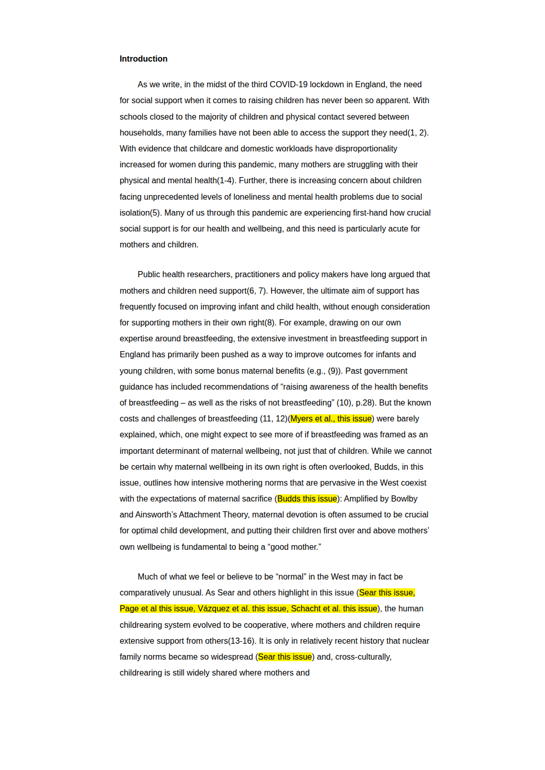Introduction
As we write, in the midst of the third COVID-19 lockdown in England, the need for social support when it comes to raising children has never been so apparent. With schools closed to the majority of children and physical contact severed between households, many families have not been able to access the support they need(1, 2). With evidence that childcare and domestic workloads have disproportionality increased for women during this pandemic, many mothers are struggling with their physical and mental health(1-4). Further, there is increasing concern about children facing unprecedented levels of loneliness and mental health problems due to social isolation(5). Many of us through this pandemic are experiencing first-hand how crucial social support is for our health and wellbeing, and this need is particularly acute for mothers and children.
Public health researchers, practitioners and policy makers have long argued that mothers and children need support(6, 7). However, the ultimate aim of support has frequently focused on improving infant and child health, without enough consideration for supporting mothers in their own right(8). For example, drawing on our own expertise around breastfeeding, the extensive investment in breastfeeding support in England has primarily been pushed as a way to improve outcomes for infants and young children, with some bonus maternal benefits (e.g., (9)). Past government guidance has included recommendations of “raising awareness of the health benefits of breastfeeding – as well as the risks of not breastfeeding” (10), p.28). But the known costs and challenges of breastfeeding (11, 12)(Myers et al., this issue) were barely explained, which, one might expect to see more of if breastfeeding was framed as an important determinant of maternal wellbeing, not just that of children. While we cannot be certain why maternal wellbeing in its own right is often overlooked, Budds, in this issue, outlines how intensive mothering norms that are pervasive in the West coexist with the expectations of maternal sacrifice (Budds this issue): Amplified by Bowlby and Ainsworth’s Attachment Theory, maternal devotion is often assumed to be crucial for optimal child development, and putting their children first over and above mothers’ own wellbeing is fundamental to being a “good mother.”
Much of what we feel or believe to be “normal” in the West may in fact be comparatively unusual. As Sear and others highlight in this issue (Sear this issue, Page et al this issue, Vázquez et al. this issue, Schacht et al. this issue), the human childrearing system evolved to be cooperative, where mothers and children require extensive support from others(13-16). It is only in relatively recent history that nuclear family norms became so widespread (Sear this issue) and, cross-culturally, childrearing is still widely shared where mothers and